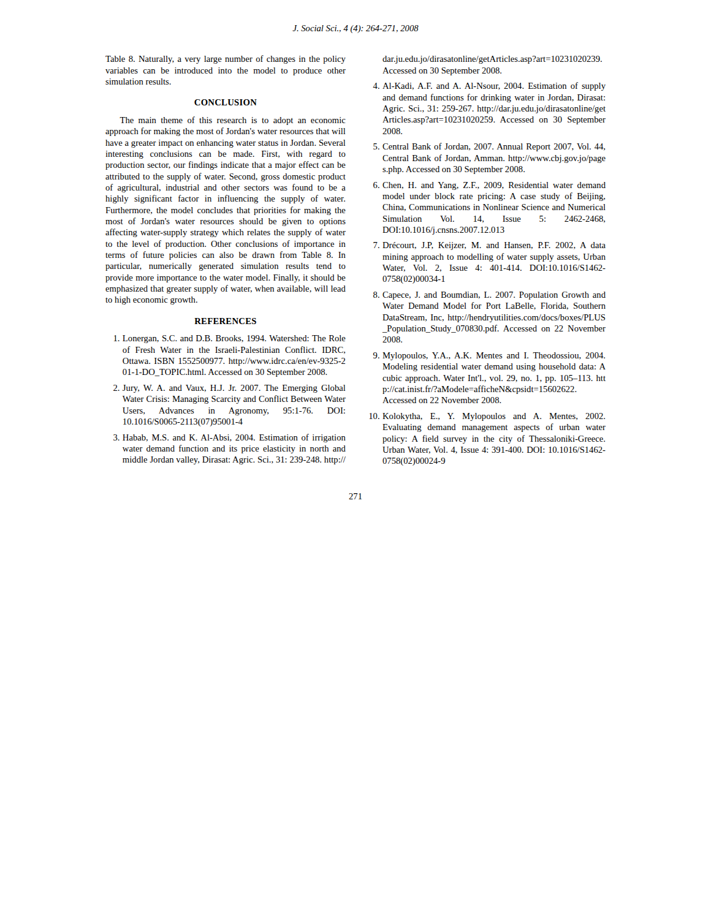J. Social Sci., 4 (4): 264-271, 2008
Table 8. Naturally, a very large number of changes in the policy variables can be introduced into the model to produce other simulation results.
Conclusion
The main theme of this research is to adopt an economic approach for making the most of Jordan's water resources that will have a greater impact on enhancing water status in Jordan. Several interesting conclusions can be made. First, with regard to production sector, our findings indicate that a major effect can be attributed to the supply of water. Second, gross domestic product of agricultural, industrial and other sectors was found to be a highly significant factor in influencing the supply of water. Furthermore, the model concludes that priorities for making the most of Jordan's water resources should be given to options affecting water-supply strategy which relates the supply of water to the level of production. Other conclusions of importance in terms of future policies can also be drawn from Table 8. In particular, numerically generated simulation results tend to provide more importance to the water model. Finally, it should be emphasized that greater supply of water, when available, will lead to high economic growth.
References
Lonergan, S.C. and D.B. Brooks, 1994. Watershed: The Role of Fresh Water in the Israeli-Palestinian Conflict. IDRC, Ottawa. ISBN 1552500977. http://www.idrc.ca/en/ev-9325-201-1-DO_TOPIC.html. Accessed on 30 September 2008.
Jury, W. A. and Vaux, H.J. Jr. 2007. The Emerging Global Water Crisis: Managing Scarcity and Conflict Between Water Users, Advances in Agronomy, 95:1-76. DOI: 10.1016/S0065-2113(07)95001-4
Habab, M.S. and K. Al-Absi, 2004. Estimation of irrigation water demand function and its price elasticity in north and middle Jordan valley, Dirasat: Agric. Sci., 31: 239-248. http://dar.ju.edu.jo/dirasatonline/getArticles.asp?art=10231020239. Accessed on 30 September 2008.
Al-Kadi, A.F. and A. Al-Nsour, 2004. Estimation of supply and demand functions for drinking water in Jordan, Dirasat: Agric. Sci., 31: 259-267. http://dar.ju.edu.jo/dirasatonline/getArticles.asp?art=10231020259. Accessed on 30 September 2008.
Central Bank of Jordan, 2007. Annual Report 2007, Vol. 44, Central Bank of Jordan, Amman. http://www.cbj.gov.jo/pages.php. Accessed on 30 September 2008.
Chen, H. and Yang, Z.F., 2009, Residential water demand model under block rate pricing: A case study of Beijing, China, Communications in Nonlinear Science and Numerical Simulation Vol. 14, Issue 5: 2462-2468, DOI:10.1016/j.cnsns.2007.12.013
Drécourt, J.P, Keijzer, M. and Hansen, P.F. 2002, A data mining approach to modelling of water supply assets, Urban Water, Vol. 2, Issue 4: 401-414. DOI:10.1016/S1462-0758(02)00034-1
Capece, J. and Boumdian, L. 2007. Population Growth and Water Demand Model for Port LaBelle, Florida, Southern DataStream, Inc, http://hendryutilities.com/docs/boxes/PLUS_Population_Study_070830.pdf. Accessed on 22 November 2008.
Mylopoulos, Y.A., A.K. Mentes and I. Theodossiou, 2004. Modeling residential water demand using household data: A cubic approach. Water Int'l., vol. 29, no. 1, pp. 105–113. http://cat.inist.fr/?aModele=afficheN&cpsidt=15602622. Accessed on 22 November 2008.
Kolokytha, E., Y. Mylopoulos and A. Mentes, 2002. Evaluating demand management aspects of urban water policy: A field survey in the city of Thessaloniki-Greece. Urban Water, Vol. 4, Issue 4: 391-400. DOI: 10.1016/S1462-0758(02)00024-9
271